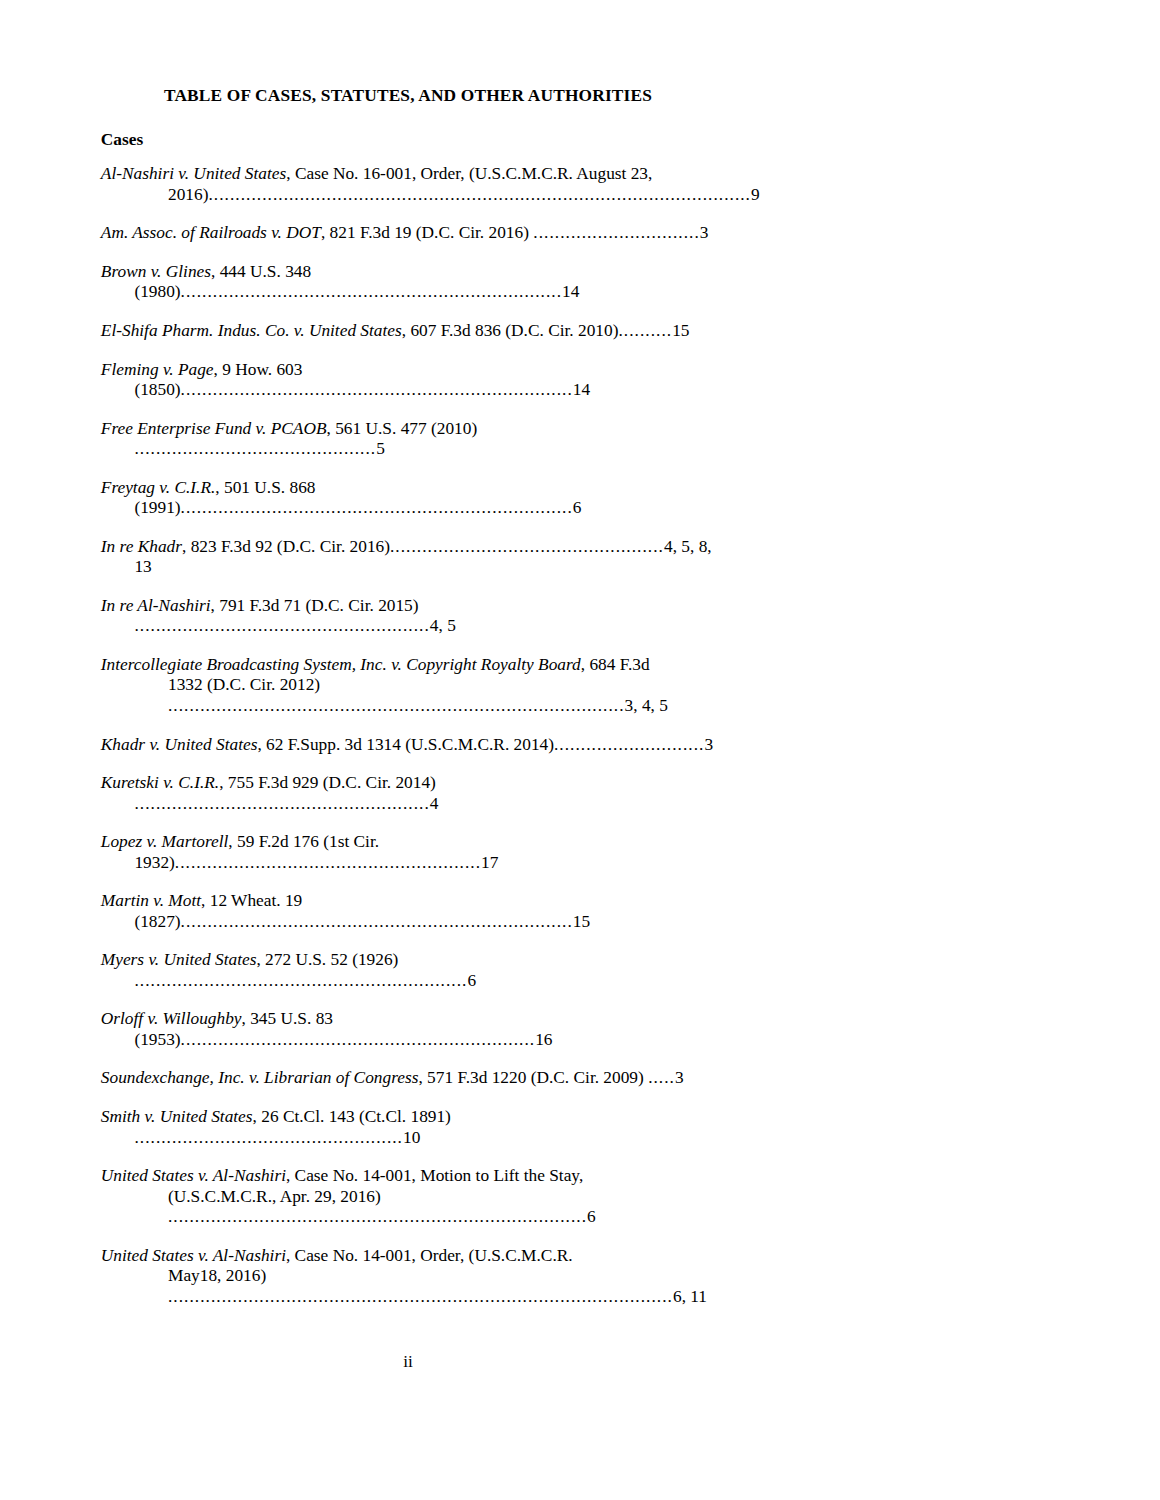TABLE OF CASES, STATUTES, AND OTHER AUTHORITIES
Cases
Al-Nashiri v. United States, Case No. 16-001, Order, (U.S.C.M.C.R. August 23,
2016)..................................................................................................... 9
Am. Assoc. of Railroads v. DOT, 821 F.3d 19 (D.C. Cir. 2016) ............................... 3
Brown v. Glines, 444 U.S. 348 (1980)....................................................................... 14
El-Shifa Pharm. Indus. Co. v. United States, 607 F.3d 836 (D.C. Cir. 2010).......... 15
Fleming v. Page, 9 How. 603 (1850)......................................................................... 14
Free Enterprise Fund v. PCAOB, 561 U.S. 477 (2010) ............................................. 5
Freytag v. C.I.R., 501 U.S. 868 (1991)......................................................................... 6
In re Khadr, 823 F.3d 92 (D.C. Cir. 2016)................................................... 4, 5, 8, 13
In re Al-Nashiri, 791 F.3d 71 (D.C. Cir. 2015) ....................................................... 4, 5
Intercollegiate Broadcasting System, Inc. v. Copyright Royalty Board, 684 F.3d
1332 (D.C. Cir. 2012) ..................................................................................... 3, 4, 5
Khadr v. United States, 62 F.Supp. 3d 1314 (U.S.C.M.C.R. 2014)............................ 3
Kuretski v. C.I.R., 755 F.3d 929 (D.C. Cir. 2014) ....................................................... 4
Lopez v. Martorell, 59 F.2d 176 (1st Cir. 1932)......................................................... 17
Martin v. Mott, 12 Wheat. 19 (1827)......................................................................... 15
Myers v. United States, 272 U.S. 52 (1926) .............................................................. 6
Orloff v. Willoughby, 345 U.S. 83 (1953).................................................................. 16
Soundexchange, Inc. v. Librarian of Congress, 571 F.3d 1220 (D.C. Cir. 2009) ..... 3
Smith v. United States, 26 Ct.Cl. 143 (Ct.Cl. 1891) .................................................. 10
United States v. Al-Nashiri, Case No. 14-001, Motion to Lift the Stay,
(U.S.C.M.C.R., Apr. 29, 2016) .............................................................................. 6
United States v. Al-Nashiri, Case No. 14-001, Order, (U.S.C.M.C.R.
May18, 2016) .............................................................................................. 6, 11
ii